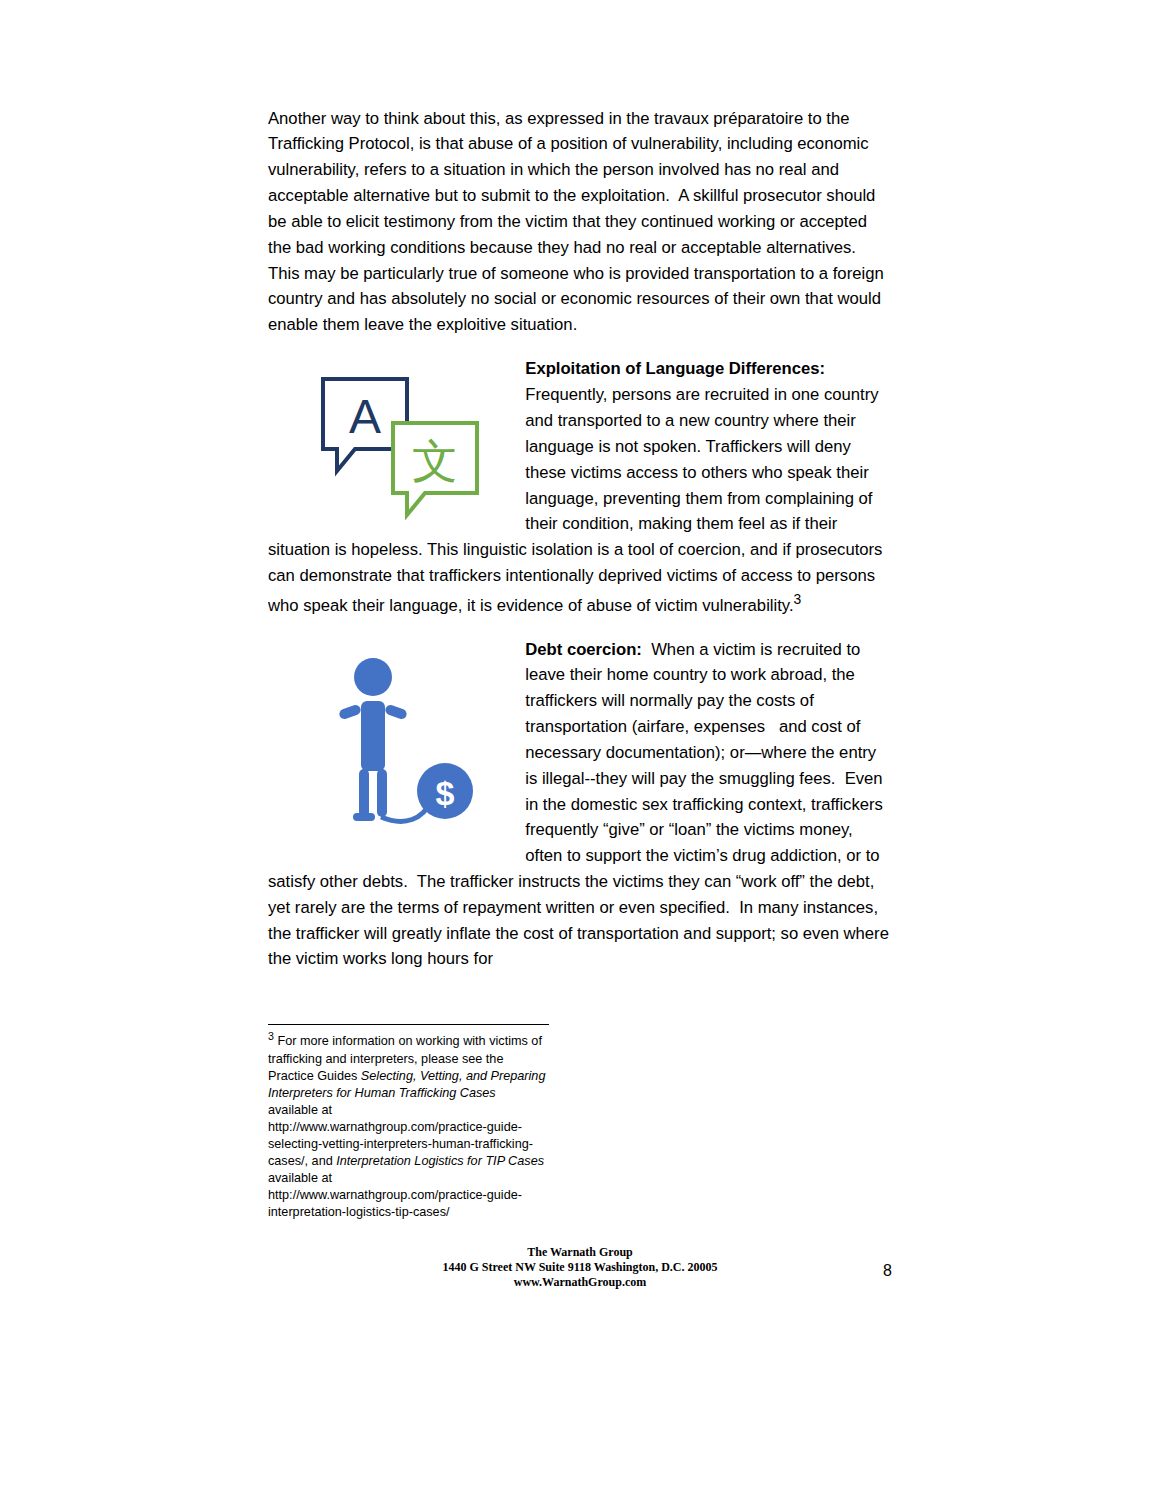Another way to think about this, as expressed in the travaux préparatoire to the Trafficking Protocol, is that abuse of a position of vulnerability, including economic vulnerability, refers to a situation in which the person involved has no real and acceptable alternative but to submit to the exploitation. A skillful prosecutor should be able to elicit testimony from the victim that they continued working or accepted the bad working conditions because they had no real or acceptable alternatives. This may be particularly true of someone who is provided transportation to a foreign country and has absolutely no social or economic resources of their own that would enable them leave the exploitive situation.
A 文
Exploitation of Language Differences: Frequently, persons are recruited in one country and transported to a new country where their language is not spoken. Traffickers will deny these victims access to others who speak their language, preventing them from complaining of their condition, making them feel as if their situation is hopeless. This linguistic isolation is a tool of coercion, and if prosecutors can demonstrate that traffickers intentionally deprived victims of access to persons who speak their language, it is evidence of abuse of victim vulnerability.3
$
Debt coercion: When a victim is recruited to leave their home country to work abroad, the traffickers will normally pay the costs of transportation (airfare, expenses and cost of necessary documentation); or—where the entry is illegal--they will pay the smuggling fees. Even in the domestic sex trafficking context, traffickers frequently “give” or “loan” the victims money, often to support the victim’s drug addiction, or to satisfy other debts. The trafficker instructs the victims they can “work off” the debt, yet rarely are the terms of repayment written or even specified. In many instances, the trafficker will greatly inflate the cost of transportation and support; so even where the victim works long hours for
3 For more information on working with victims of trafficking and interpreters, please see the Practice Guides Selecting, Vetting, and Preparing Interpreters for Human Trafficking Cases available at http://www.warnathgroup.com/practice-guide-selecting-vetting-interpreters-human-trafficking-cases/, and Interpretation Logistics for TIP Cases available at http://www.warnathgroup.com/practice-guide-interpretation-logistics-tip-cases/
The Warnath Group
1440 G Street NW Suite 9118 Washington, D.C. 20005
www.WarnathGroup.com
8